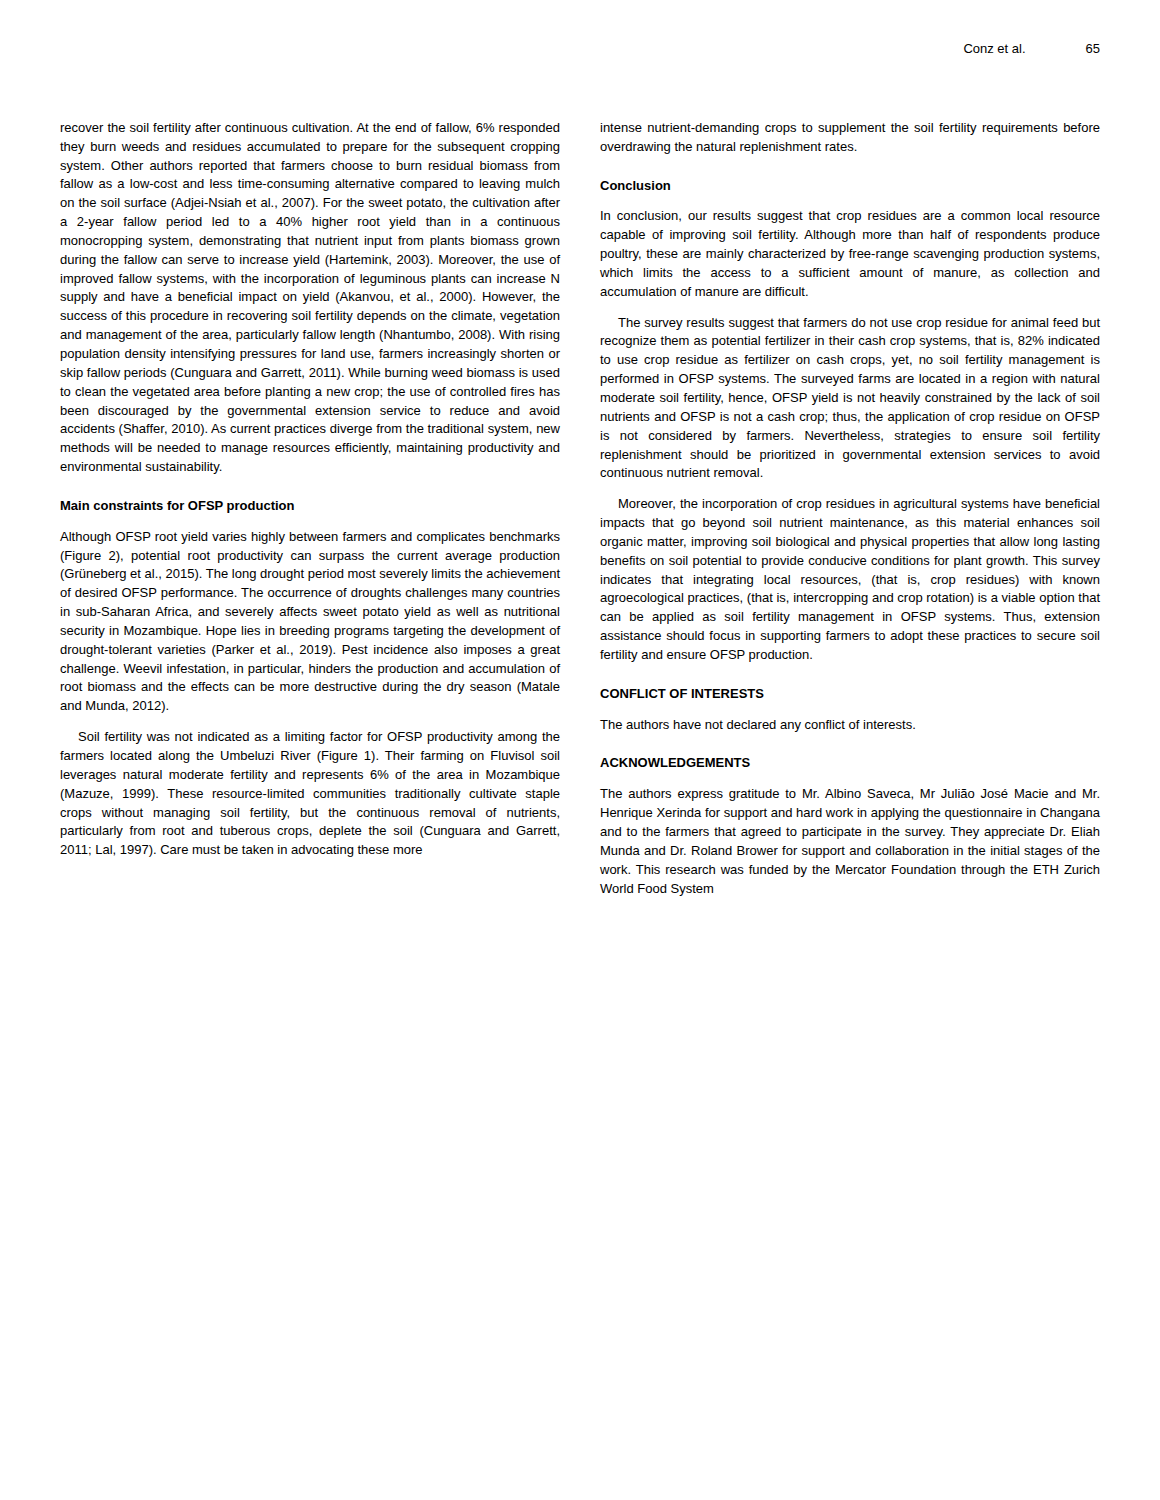Conz et al. 65
recover the soil fertility after continuous cultivation. At the end of fallow, 6% responded they burn weeds and residues accumulated to prepare for the subsequent cropping system. Other authors reported that farmers choose to burn residual biomass from fallow as a low-cost and less time-consuming alternative compared to leaving mulch on the soil surface (Adjei-Nsiah et al., 2007). For the sweet potato, the cultivation after a 2-year fallow period led to a 40% higher root yield than in a continuous monocropping system, demonstrating that nutrient input from plants biomass grown during the fallow can serve to increase yield (Hartemink, 2003). Moreover, the use of improved fallow systems, with the incorporation of leguminous plants can increase N supply and have a beneficial impact on yield (Akanvou, et al., 2000). However, the success of this procedure in recovering soil fertility depends on the climate, vegetation and management of the area, particularly fallow length (Nhantumbo, 2008). With rising population density intensifying pressures for land use, farmers increasingly shorten or skip fallow periods (Cunguara and Garrett, 2011). While burning weed biomass is used to clean the vegetated area before planting a new crop; the use of controlled fires has been discouraged by the governmental extension service to reduce and avoid accidents (Shaffer, 2010). As current practices diverge from the traditional system, new methods will be needed to manage resources efficiently, maintaining productivity and environmental sustainability.
Main constraints for OFSP production
Although OFSP root yield varies highly between farmers and complicates benchmarks (Figure 2), potential root productivity can surpass the current average production (Grüneberg et al., 2015). The long drought period most severely limits the achievement of desired OFSP performance. The occurrence of droughts challenges many countries in sub-Saharan Africa, and severely affects sweet potato yield as well as nutritional security in Mozambique. Hope lies in breeding programs targeting the development of drought-tolerant varieties (Parker et al., 2019). Pest incidence also imposes a great challenge. Weevil infestation, in particular, hinders the production and accumulation of root biomass and the effects can be more destructive during the dry season (Matale and Munda, 2012).
Soil fertility was not indicated as a limiting factor for OFSP productivity among the farmers located along the Umbeluzi River (Figure 1). Their farming on Fluvisol soil leverages natural moderate fertility and represents 6% of the area in Mozambique (Mazuze, 1999). These resource-limited communities traditionally cultivate staple crops without managing soil fertility, but the continuous removal of nutrients, particularly from root and tuberous crops, deplete the soil (Cunguara and Garrett, 2011; Lal, 1997). Care must be taken in advocating these more
intense nutrient-demanding crops to supplement the soil fertility requirements before overdrawing the natural replenishment rates.
Conclusion
In conclusion, our results suggest that crop residues are a common local resource capable of improving soil fertility. Although more than half of respondents produce poultry, these are mainly characterized by free-range scavenging production systems, which limits the access to a sufficient amount of manure, as collection and accumulation of manure are difficult.
The survey results suggest that farmers do not use crop residue for animal feed but recognize them as potential fertilizer in their cash crop systems, that is, 82% indicated to use crop residue as fertilizer on cash crops, yet, no soil fertility management is performed in OFSP systems. The surveyed farms are located in a region with natural moderate soil fertility, hence, OFSP yield is not heavily constrained by the lack of soil nutrients and OFSP is not a cash crop; thus, the application of crop residue on OFSP is not considered by farmers. Nevertheless, strategies to ensure soil fertility replenishment should be prioritized in governmental extension services to avoid continuous nutrient removal.
Moreover, the incorporation of crop residues in agricultural systems have beneficial impacts that go beyond soil nutrient maintenance, as this material enhances soil organic matter, improving soil biological and physical properties that allow long lasting benefits on soil potential to provide conducive conditions for plant growth. This survey indicates that integrating local resources, (that is, crop residues) with known agroecological practices, (that is, intercropping and crop rotation) is a viable option that can be applied as soil fertility management in OFSP systems. Thus, extension assistance should focus in supporting farmers to adopt these practices to secure soil fertility and ensure OFSP production.
CONFLICT OF INTERESTS
The authors have not declared any conflict of interests.
ACKNOWLEDGEMENTS
The authors express gratitude to Mr. Albino Saveca, Mr Julião José Macie and Mr. Henrique Xerinda for support and hard work in applying the questionnaire in Changana and to the farmers that agreed to participate in the survey. They appreciate Dr. Eliah Munda and Dr. Roland Brower for support and collaboration in the initial stages of the work. This research was funded by the Mercator Foundation through the ETH Zurich World Food System